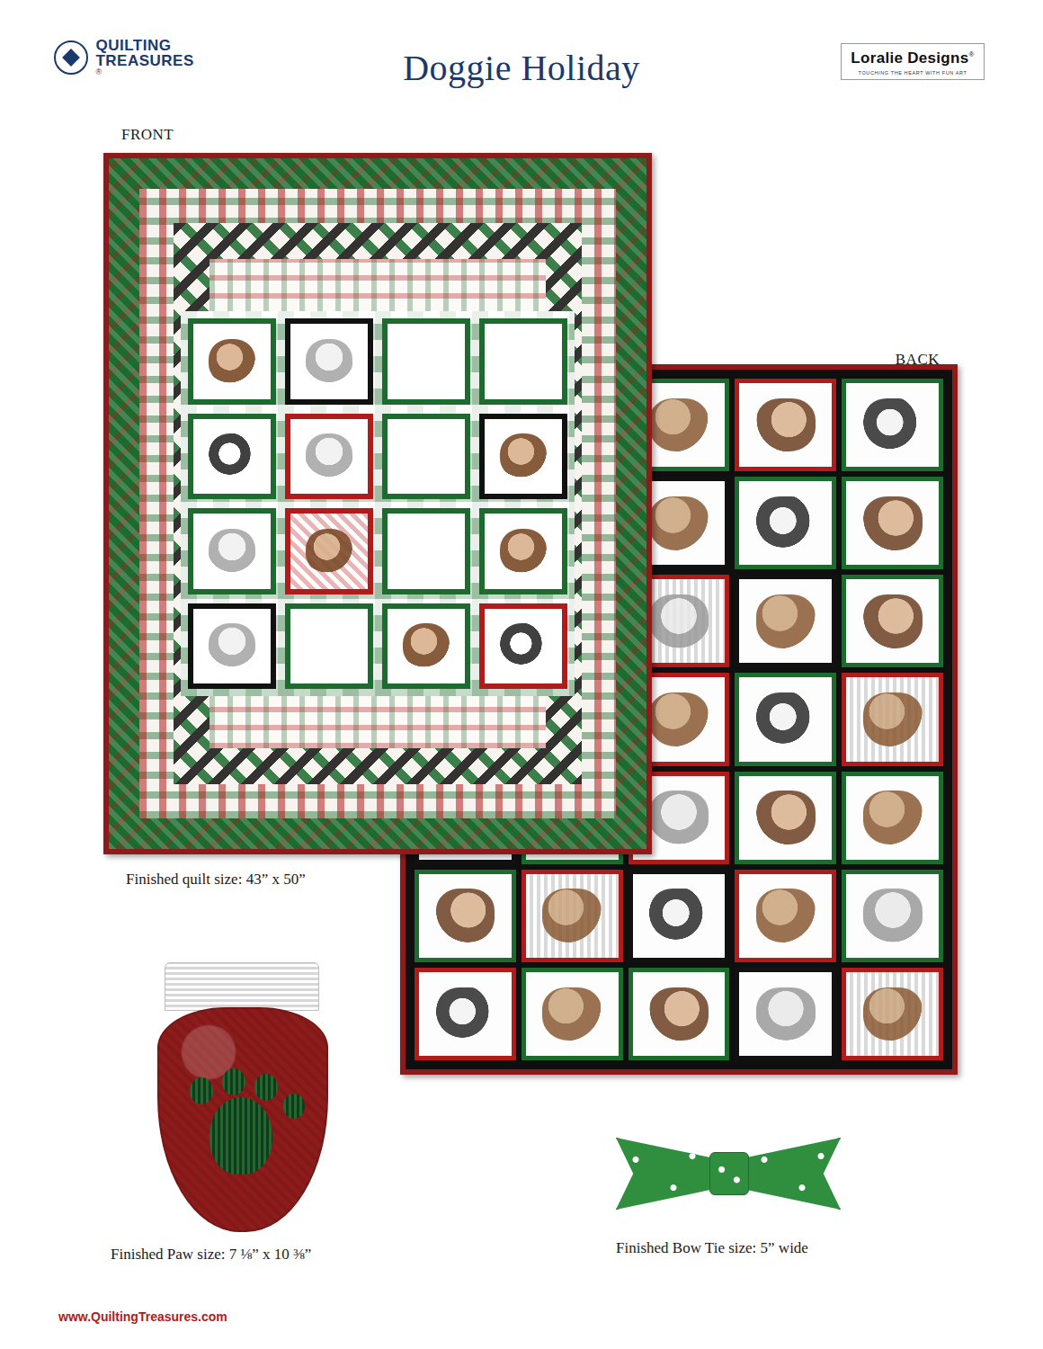Quilting Treasures®
Doggie Holiday
Loralie Designs®
Touching the Heart with Fun Art
FRONT
BACK
Finished quilt size: 43” x 50”
Finished Paw size: 7 ⅛” x 10 ⅜”
Finished Bow Tie size: 5” wide
www.QuiltingTreasures.com